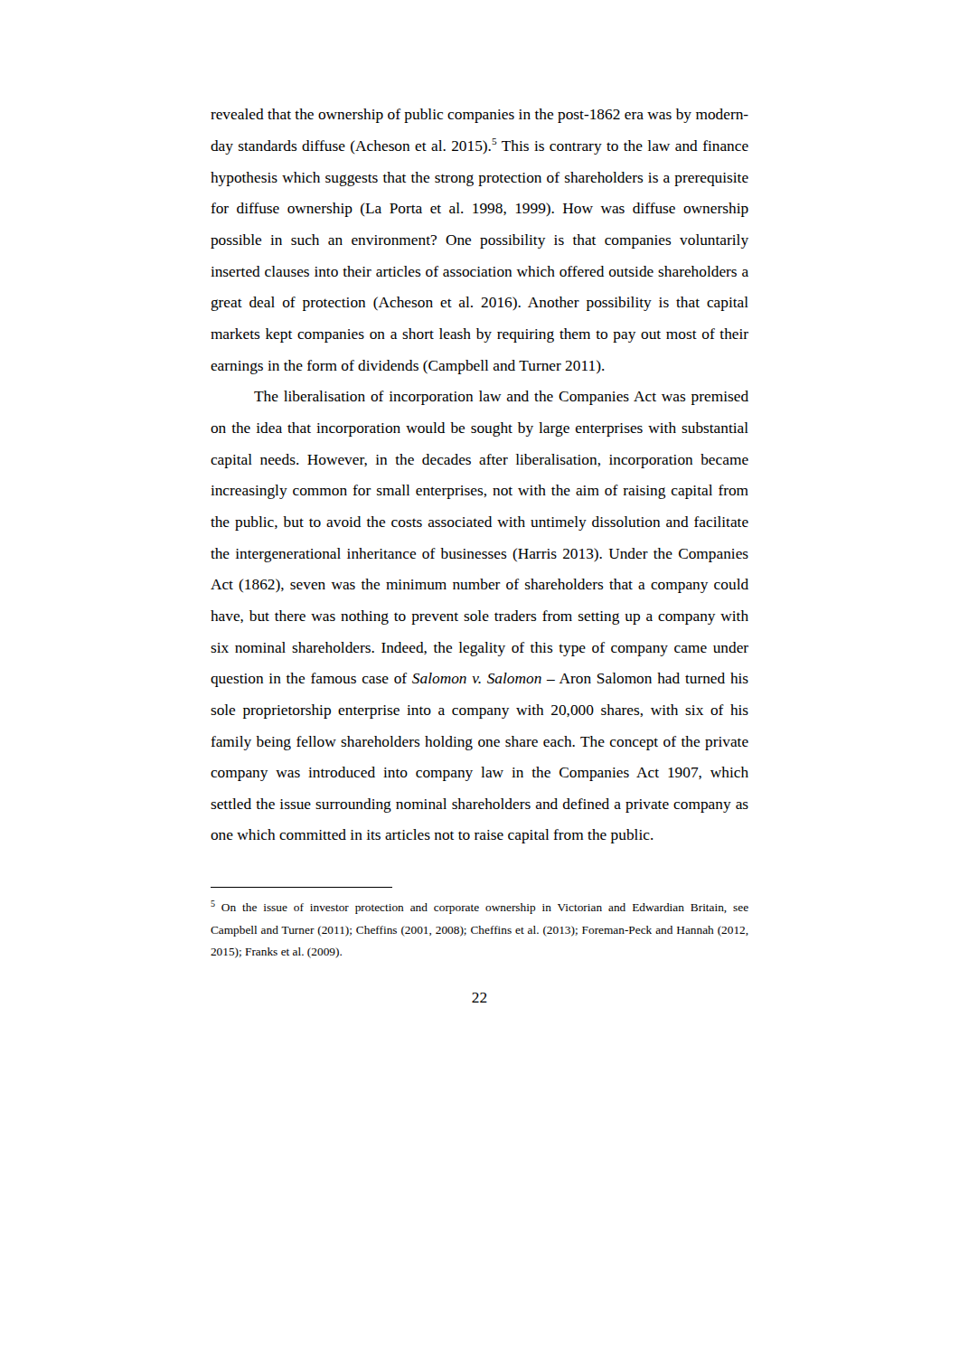revealed that the ownership of public companies in the post-1862 era was by modern-day standards diffuse (Acheson et al. 2015).5 This is contrary to the law and finance hypothesis which suggests that the strong protection of shareholders is a prerequisite for diffuse ownership (La Porta et al. 1998, 1999). How was diffuse ownership possible in such an environment? One possibility is that companies voluntarily inserted clauses into their articles of association which offered outside shareholders a great deal of protection (Acheson et al. 2016). Another possibility is that capital markets kept companies on a short leash by requiring them to pay out most of their earnings in the form of dividends (Campbell and Turner 2011).
The liberalisation of incorporation law and the Companies Act was premised on the idea that incorporation would be sought by large enterprises with substantial capital needs. However, in the decades after liberalisation, incorporation became increasingly common for small enterprises, not with the aim of raising capital from the public, but to avoid the costs associated with untimely dissolution and facilitate the intergenerational inheritance of businesses (Harris 2013). Under the Companies Act (1862), seven was the minimum number of shareholders that a company could have, but there was nothing to prevent sole traders from setting up a company with six nominal shareholders. Indeed, the legality of this type of company came under question in the famous case of Salomon v. Salomon – Aron Salomon had turned his sole proprietorship enterprise into a company with 20,000 shares, with six of his family being fellow shareholders holding one share each. The concept of the private company was introduced into company law in the Companies Act 1907, which settled the issue surrounding nominal shareholders and defined a private company as one which committed in its articles not to raise capital from the public.
5 On the issue of investor protection and corporate ownership in Victorian and Edwardian Britain, see Campbell and Turner (2011); Cheffins (2001, 2008); Cheffins et al. (2013); Foreman-Peck and Hannah (2012, 2015); Franks et al. (2009).
22